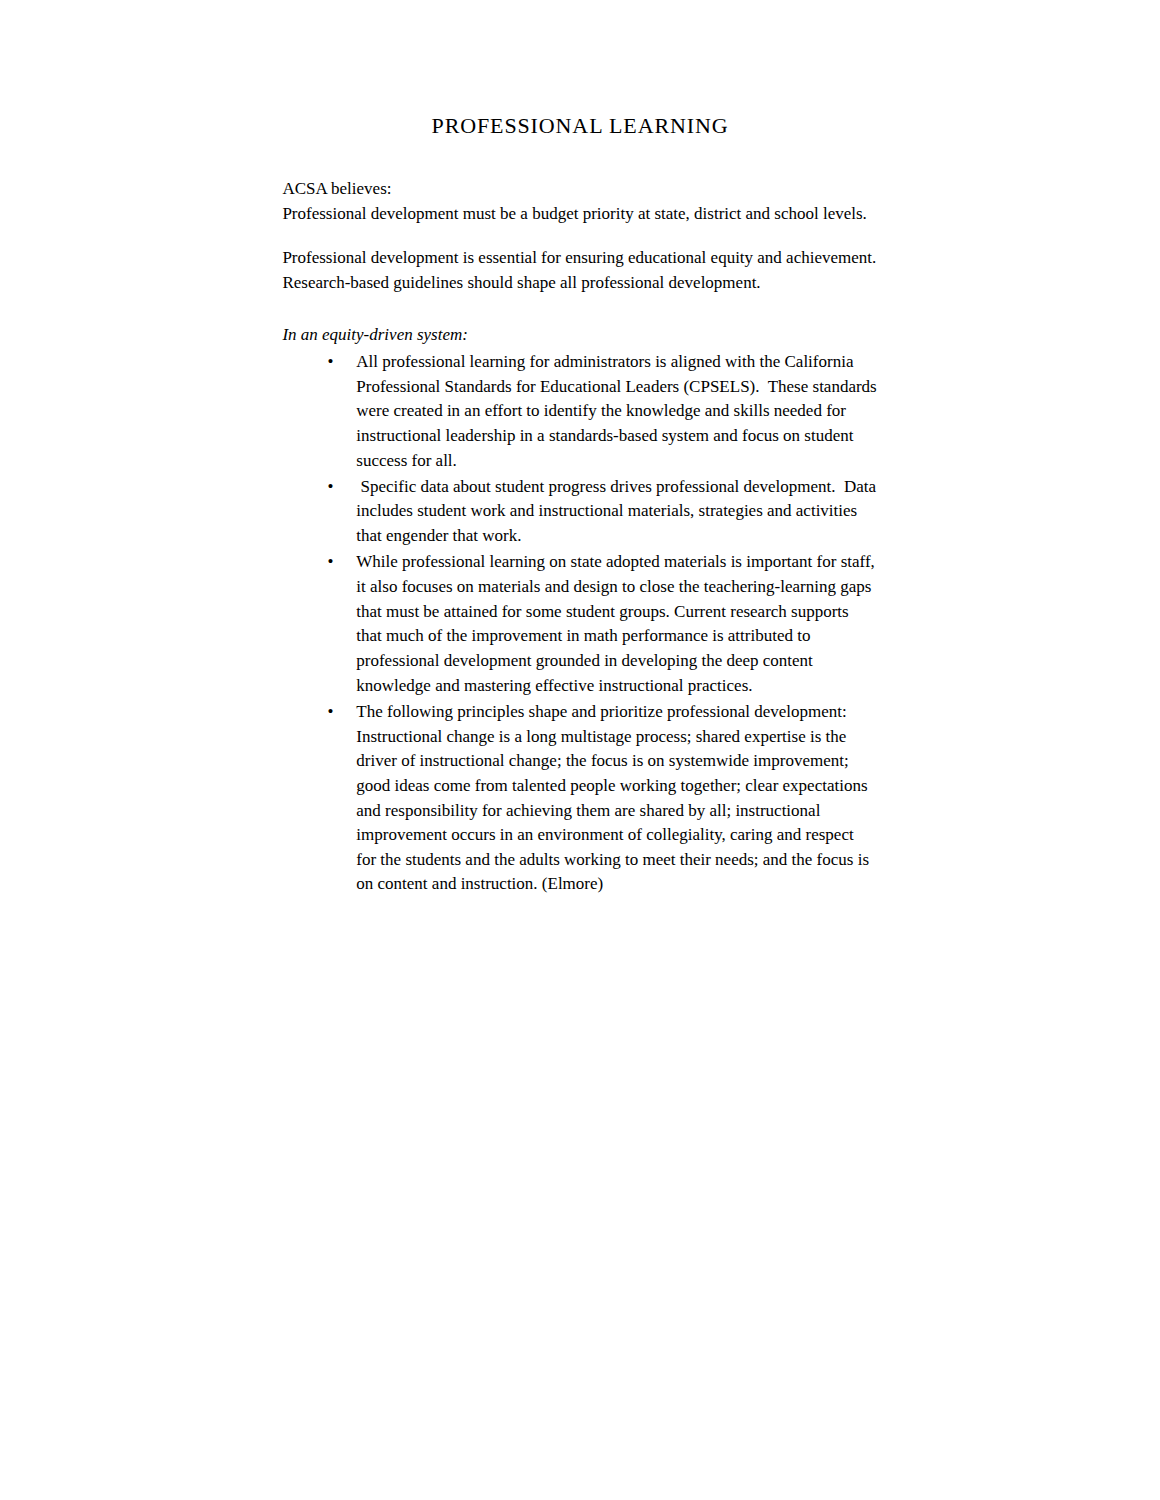PROFESSIONAL LEARNING
ACSA believes:
Professional development must be a budget priority at state, district and school levels.
Professional development is essential for ensuring educational equity and achievement. Research-based guidelines should shape all professional development.
In an equity-driven system:
All professional learning for administrators is aligned with the California Professional Standards for Educational Leaders (CPSELS). These standards were created in an effort to identify the knowledge and skills needed for instructional leadership in a standards-based system and focus on student success for all.
Specific data about student progress drives professional development. Data includes student work and instructional materials, strategies and activities that engender that work.
While professional learning on state adopted materials is important for staff, it also focuses on materials and design to close the teachering-learning gaps that must be attained for some student groups. Current research supports that much of the improvement in math performance is attributed to professional development grounded in developing the deep content knowledge and mastering effective instructional practices.
The following principles shape and prioritize professional development: Instructional change is a long multistage process; shared expertise is the driver of instructional change; the focus is on systemwide improvement; good ideas come from talented people working together; clear expectations and responsibility for achieving them are shared by all; instructional improvement occurs in an environment of collegiality, caring and respect for the students and the adults working to meet their needs; and the focus is on content and instruction. (Elmore)